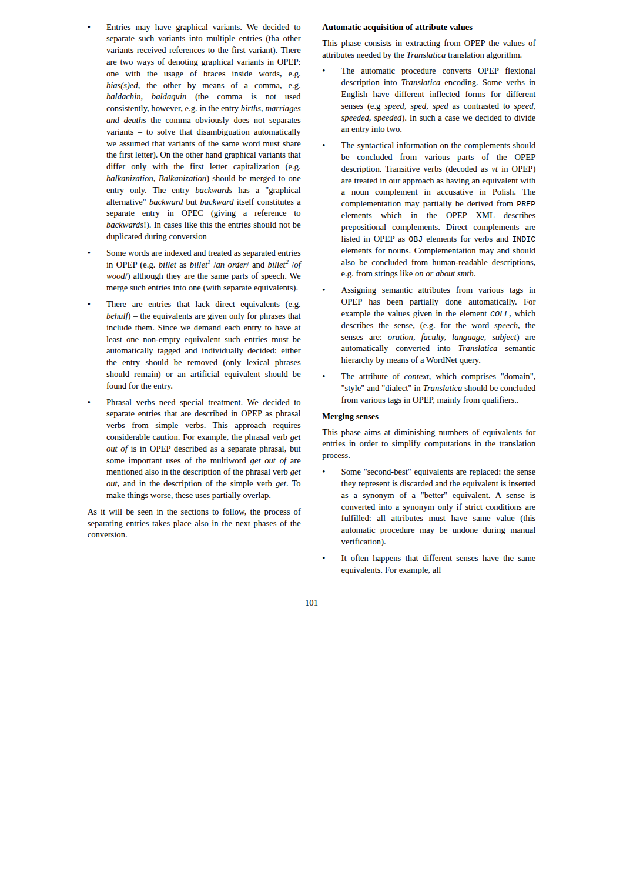Entries may have graphical variants. We decided to separate such variants into multiple entries (tha other variants received references to the first variant). There are two ways of denoting graphical variants in OPEP: one with the usage of braces inside words, e.g. bias(s)ed, the other by means of a comma, e.g. baldachin, baldaquin (the comma is not used consistently, however, e.g. in the entry births, marriages and deaths the comma obviously does not separates variants – to solve that disambiguation automatically we assumed that variants of the same word must share the first letter). On the other hand graphical variants that differ only with the first letter capitalization (e.g. balkanization, Balkanization) should be merged to one entry only. The entry backwards has a "graphical alternative" backward but backward itself constitutes a separate entry in OPEC (giving a reference to backwards!). In cases like this the entries should not be duplicated during conversion
Some words are indexed and treated as separated entries in OPEP (e.g. billet as billet1 /an order/ and billet2 /of wood/) although they are the same parts of speech. We merge such entries into one (with separate equivalents).
There are entries that lack direct equivalents (e.g. behalf) – the equivalents are given only for phrases that include them. Since we demand each entry to have at least one non-empty equivalent such entries must be automatically tagged and individually decided: either the entry should be removed (only lexical phrases should remain) or an artificial equivalent should be found for the entry.
Phrasal verbs need special treatment. We decided to separate entries that are described in OPEP as phrasal verbs from simple verbs. This approach requires considerable caution. For example, the phrasal verb get out of is in OPEP described as a separate phrasal, but some important uses of the multiword get out of are mentioned also in the description of the phrasal verb get out, and in the description of the simple verb get. To make things worse, these uses partially overlap.
As it will be seen in the sections to follow, the process of separating entries takes place also in the next phases of the conversion.
Automatic acquisition of attribute values
This phase consists in extracting from OPEP the values of attributes needed by the Translatica translation algorithm.
The automatic procedure converts OPEP flexional description into Translatica encoding. Some verbs in English have different inflected forms for different senses (e.g speed, sped, sped as contrasted to speed, speeded, speeded). In such a case we decided to divide an entry into two.
The syntactical information on the complements should be concluded from various parts of the OPEP description. Transitive verbs (decoded as vt in OPEP) are treated in our approach as having an equivalent with a noun complement in accusative in Polish. The complementation may partially be derived from PREP elements which in the OPEP XML describes prepositional complements. Direct complements are listed in OPEP as OBJ elements for verbs and INDIC elements for nouns. Complementation may and should also be concluded from human-readable descriptions, e.g. from strings like on or about smth.
Assigning semantic attributes from various tags in OPEP has been partially done automatically. For example the values given in the element COLL, which describes the sense, (e.g. for the word speech, the senses are: oration, faculty, language, subject) are automatically converted into Translatica semantic hierarchy by means of a WordNet query.
The attribute of context, which comprises "domain", "style" and "dialect" in Translatica should be concluded from various tags in OPEP, mainly from qualifiers..
Merging senses
This phase aims at diminishing numbers of equivalents for entries in order to simplify computations in the translation process.
Some "second-best" equivalents are replaced: the sense they represent is discarded and the equivalent is inserted as a synonym of a "better" equivalent. A sense is converted into a synonym only if strict conditions are fulfilled: all attributes must have same value (this automatic procedure may be undone during manual verification).
It often happens that different senses have the same equivalents. For example, all
101